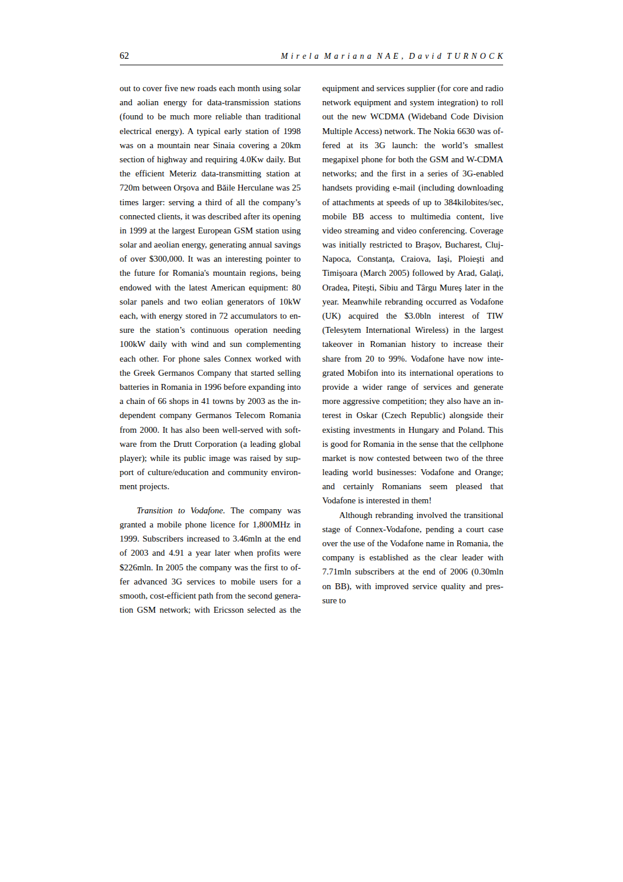62 M i r e l a M a r i a n a N A E , D a v i d T U R N O C K
out to cover five new roads each month using solar and aolian energy for data-transmission stations (found to be much more reliable than traditional electrical energy). A typical early station of 1998 was on a mountain near Sinaia covering a 20km section of highway and requiring 4.0Kw daily. But the efficient Meteriz data-transmitting station at 720m between Orşova and Băile Herculane was 25 times larger: serving a third of all the company’s connected clients, it was described after its opening in 1999 at the largest European GSM station using solar and aeolian energy, generating annual savings of over $300,000. It was an interesting pointer to the future for Romania's mountain regions, being endowed with the latest American equipment: 80 solar panels and two eolian generators of 10kW each, with energy stored in 72 accumulators to ensure the station’s continuous operation needing 100kW daily with wind and sun complementing each other. For phone sales Connex worked with the Greek Germanos Company that started selling batteries in Romania in 1996 before expanding into a chain of 66 shops in 41 towns by 2003 as the independent company Germanos Telecom Romania from 2000. It has also been well-served with software from the Drutt Corporation (a leading global player); while its public image was raised by support of culture/education and community environment projects.
Transition to Vodafone. The company was granted a mobile phone licence for 1,800MHz in 1999. Subscribers increased to 3.46mln at the end of 2003 and 4.91 a year later when profits were $226mln. In 2005 the company was the first to offer advanced 3G services to mobile users for a smooth, cost-efficient path from the second generation GSM network; with Ericsson selected as the equipment and services supplier (for core and radio network equipment and system integration) to roll out the new WCDMA (Wideband Code Division Multiple Access) network. The Nokia 6630 was offered at its 3G launch: the world’s smallest megapixel phone for both the GSM and W-CDMA networks; and the first in a series of 3G-enabled handsets providing e-mail (including downloading of attachments at speeds of up to 384kilobites/sec, mobile BB access to multimedia content, live video streaming and video conferencing. Coverage was initially restricted to Braşov, Bucharest, Cluj-Napoca, Constanţa, Craiova, Iaşi, Ploieşti and Timişoara (March 2005) followed by Arad, Galaţi, Oradea, Piteşti, Sibiu and Târgu Mureş later in the year. Meanwhile rebranding occurred as Vodafone (UK) acquired the $3.0bln interest of TIW (Telesytem International Wireless) in the largest takeover in Romanian history to increase their share from 20 to 99%. Vodafone have now integrated Mobifon into its international operations to provide a wider range of services and generate more aggressive competition; they also have an interest in Oskar (Czech Republic) alongside their existing investments in Hungary and Poland. This is good for Romania in the sense that the cellphone market is now contested between two of the three leading world businesses: Vodafone and Orange; and certainly Romanians seem pleased that Vodafone is interested in them!
Although rebranding involved the transitional stage of Connex-Vodafone, pending a court case over the use of the Vodafone name in Romania, the company is established as the clear leader with 7.71mln subscribers at the end of 2006 (0.30mln on BB), with improved service quality and pressure to